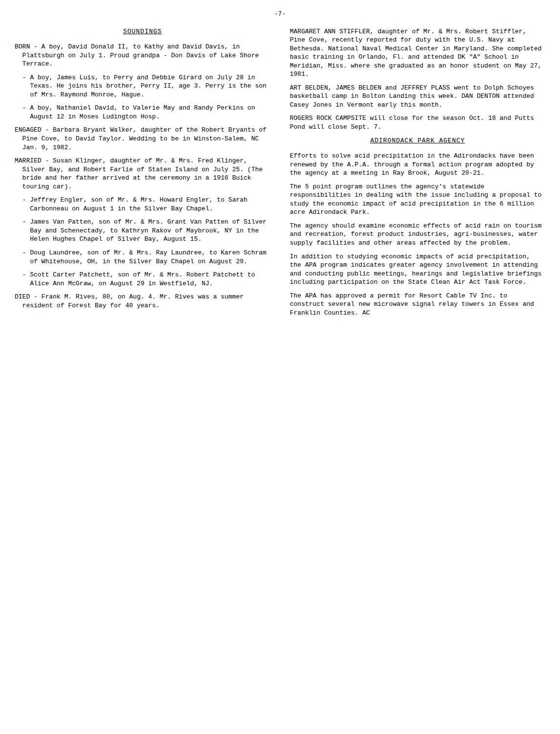-7-
SOUNDINGS
BORN - A boy, David Donald II, to Kathy and David Davis, in Plattsburgh on July 1. Proud grandpa - Don Davis of Lake Shore Terrace.
- A boy, James Luis, to Perry and Debbie Girard on July 28 in Texas. He joins his brother, Perry II, age 3. Perry is the son of Mrs. Raymond Monroe, Hague.
- A boy, Nathaniel David, to Valerie May and Randy Perkins on August 12 in Moses Ludington Hosp.
ENGAGED - Barbara Bryant Walker, daughter of the Robert Bryants of Pine Cove, to David Taylor. Wedding to be in Winston-Salem, NC Jan. 9, 1982.
MARRIED - Susan Klinger, daughter of Mr. & Mrs. Fred Klinger, Silver Bay, and Robert Farlie of Staten Island on July 25. (The bride and her father arrived at the ceremony in a 1916 Buick touring car).
- Jeffrey Engler, son of Mr. & Mrs. Howard Engler, to Sarah Carbonneau on August 1 in the Silver Bay Chapel.
- James Van Patten, son of Mr. & Mrs. Grant Van Patten of Silver Bay and Schenectady, to Kathryn Rakov of Maybrook, NY in the Helen Hughes Chapel of Silver Bay, August 15.
- Doug Laundree, son of Mr. & Mrs. Ray Laundree, to Karen Schram of Whitehouse, OH, in the Silver Bay Chapel on August 29.
- Scott Carter Patchett, son of Mr. & Mrs. Robert Patchett to Alice Ann McGraw, on August 29 in Westfield, NJ.
DIED - Frank M. Rives, 80, on Aug. 4. Mr. Rives was a summer resident of Forest Bay for 40 years.
MARGARET ANN STIFFLER, daughter of Mr. & Mrs. Robert Stiffler, Pine Cove, recently reported for duty with the U.S. Navy at Bethesda. National Naval Medical Center in Maryland. She completed basic training in Orlando, Fl. and attended DK "A" School in Meridian, Miss. where she graduated as an honor student on May 27, 1981.
ART BELDEN, JAMES BELDEN and JEFFREY PLASS went to Dolph Schoyes basketball camp in Bolton Landing this week. DAN DENTON attended Casey Jones in Vermont early this month.
ROGERS ROCK CAMPSITE will close for the season Oct. 18 and Putts Pond will close Sept. 7.
ADIRONDACK PARK AGENCY
Efforts to solve acid precipitation in the Adirondacks have been renewed by the A.P.A. through a formal action program adopted by the agency at a meeting in Ray Brook, August 20-21.
The 5 point program outlines the agency's statewide responsibilities in dealing with the issue including a proposal to study the economic impact of acid precipitation in the 6 million acre Adirondack Park.
The agency should examine economic effects of acid rain on tourism and recreation, forest product industries, agri-businesses, water supply facilities and other areas affected by the problem.
In addition to studying economic impacts of acid precipitation, the APA program indicates greater agency involvement in attending and conducting public meetings, hearings and legislative briefings including participation on the State Clean Air Act Task Force.
The APA has approved a permit for Resort Cable TV Inc. to construct several new microwave signal relay towers in Essex and Franklin Counties. AC